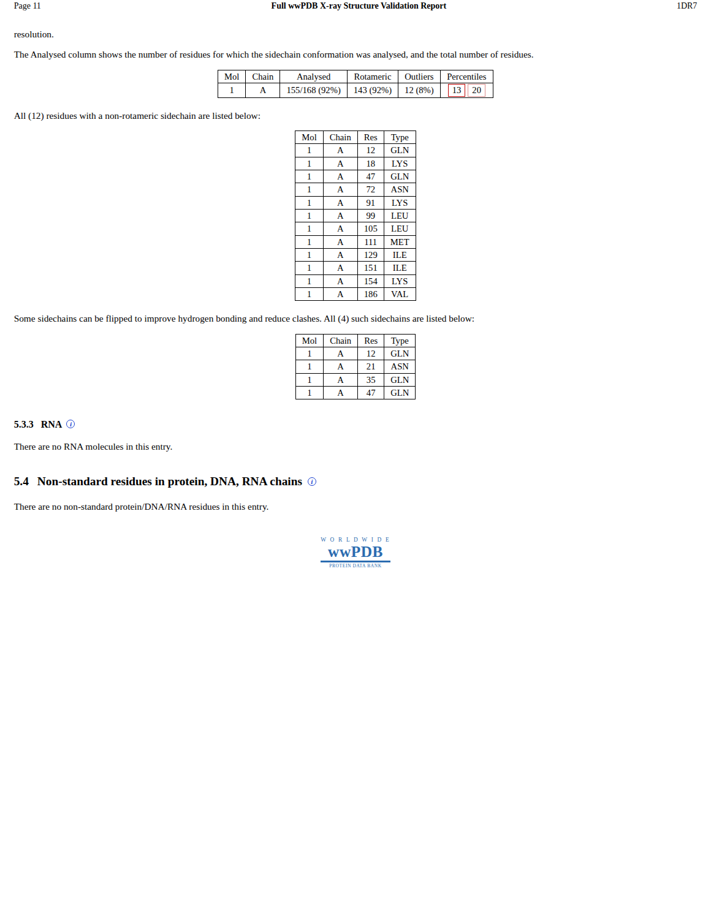Page 11
Full wwPDB X-ray Structure Validation Report
1DR7
resolution.
The Analysed column shows the number of residues for which the sidechain conformation was analysed, and the total number of residues.
| Mol | Chain | Analysed | Rotameric | Outliers | Percentiles |
| --- | --- | --- | --- | --- | --- |
| 1 | A | 155/168 (92%) | 143 (92%) | 12 (8%) | 13 20 |
All (12) residues with a non-rotameric sidechain are listed below:
| Mol | Chain | Res | Type |
| --- | --- | --- | --- |
| 1 | A | 12 | GLN |
| 1 | A | 18 | LYS |
| 1 | A | 47 | GLN |
| 1 | A | 72 | ASN |
| 1 | A | 91 | LYS |
| 1 | A | 99 | LEU |
| 1 | A | 105 | LEU |
| 1 | A | 111 | MET |
| 1 | A | 129 | ILE |
| 1 | A | 151 | ILE |
| 1 | A | 154 | LYS |
| 1 | A | 186 | VAL |
Some sidechains can be flipped to improve hydrogen bonding and reduce clashes. All (4) such sidechains are listed below:
| Mol | Chain | Res | Type |
| --- | --- | --- | --- |
| 1 | A | 12 | GLN |
| 1 | A | 21 | ASN |
| 1 | A | 35 | GLN |
| 1 | A | 47 | GLN |
5.3.3 RNA i
There are no RNA molecules in this entry.
5.4 Non-standard residues in protein, DNA, RNA chains i
There are no non-standard protein/DNA/RNA residues in this entry.
W O R L D W I D E
ww PDB
PROTEIN DATA BANK